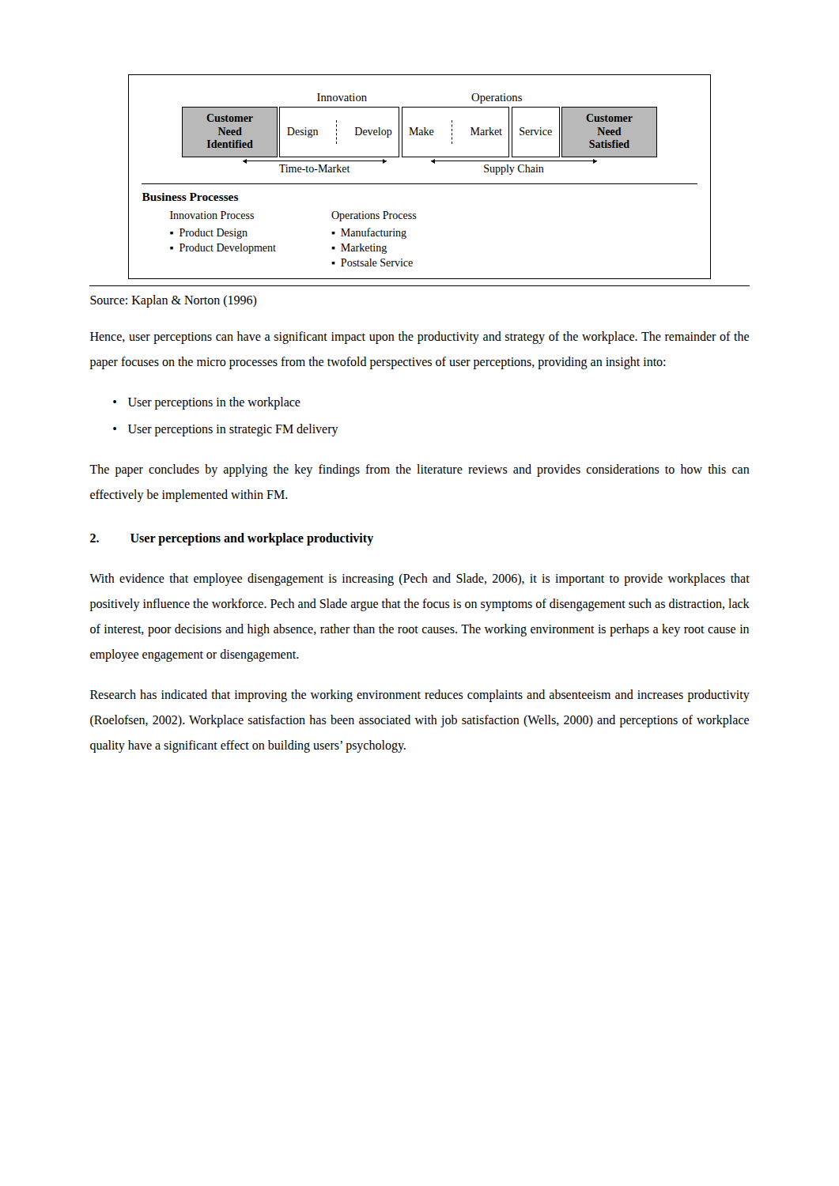Innovation
Operations
Customer
Need
Identified
Design Develop
Make Market
Service
Customer
Need
Satisfied
Time-to-Market
Supply Chain
Business Processes
Innovation Process
Product Design
Product Development
Operations Process
Manufacturing
Marketing
Postsale Service
Source: Kaplan & Norton (1996)
Hence, user perceptions can have a significant impact upon the productivity and strategy of the workplace. The remainder of the paper focuses on the micro processes from the twofold perspectives of user perceptions, providing an insight into:
User perceptions in the workplace
User perceptions in strategic FM delivery
The paper concludes by applying the key findings from the literature reviews and provides considerations to how this can effectively be implemented within FM.
2. User perceptions and workplace productivity
With evidence that employee disengagement is increasing (Pech and Slade, 2006), it is important to provide workplaces that positively influence the workforce. Pech and Slade argue that the focus is on symptoms of disengagement such as distraction, lack of interest, poor decisions and high absence, rather than the root causes. The working environment is perhaps a key root cause in employee engagement or disengagement.
Research has indicated that improving the working environment reduces complaints and absenteeism and increases productivity (Roelofsen, 2002). Workplace satisfaction has been associated with job satisfaction (Wells, 2000) and perceptions of workplace quality have a significant effect on building users’ psychology.